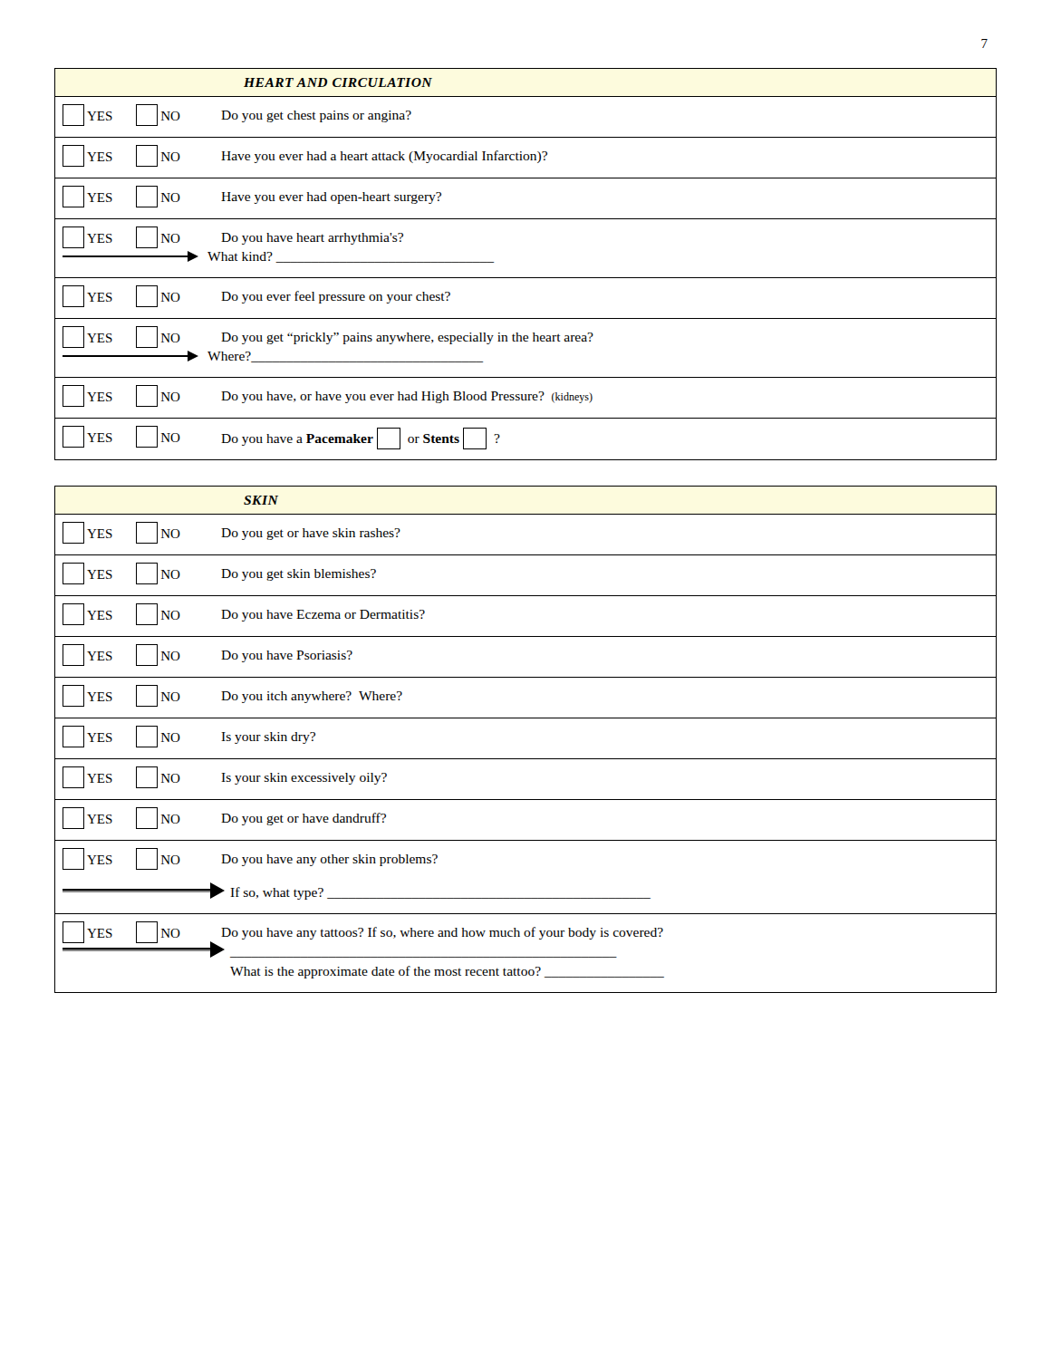7
| HEART AND CIRCULATION |
| YES NO Do you get chest pains or angina? |
| YES NO Have you ever had a heart attack (Myocardial Infarction)? |
| YES NO Have you ever had open-heart surgery? |
| YES NO Do you have heart arrhythmia's? What kind? _______________________________ |
| YES NO Do you ever feel pressure on your chest? |
| YES NO Do you get “prickly” pains anywhere, especially in the heart area? Where?_________________________________ |
| YES NO Do you have, or have you ever had High Blood Pressure? (kidneys) |
| YES NO Do you have a Pacemaker or Stents ? |
| SKIN |
| YES NO Do you get or have skin rashes? |
| YES NO Do you get skin blemishes? |
| YES NO Do you have Eczema or Dermatitis? |
| YES NO Do you have Psoriasis? |
| YES NO Do you itch anywhere? Where? |
| YES NO Is your skin dry? |
| YES NO Is your skin excessively oily? |
| YES NO Do you get or have dandruff? |
| YES NO Do you have any other skin problems? If so, what type? ______________________________________________ |
| YES NO Do you have any tattoos? If so, where and how much of your body is covered? _______________________________________________________ What is the approximate date of the most recent tattoo? _________________ |